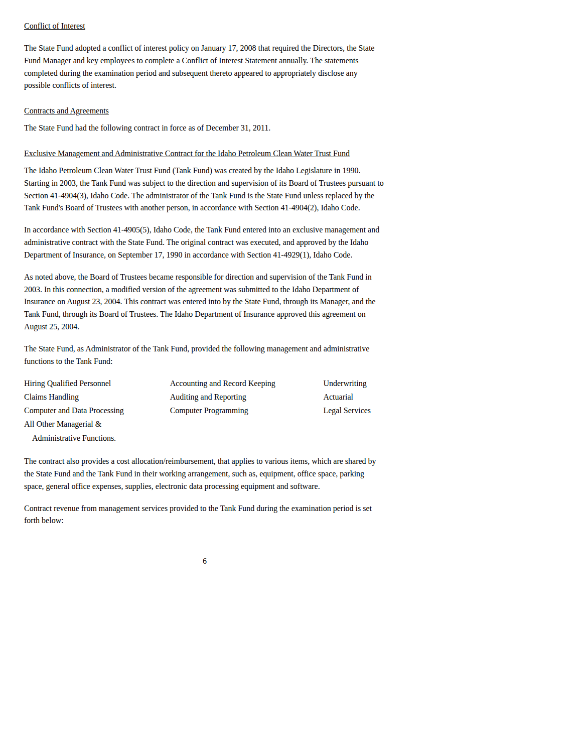Conflict of Interest
The State Fund adopted a conflict of interest policy on January 17, 2008 that required the Directors, the State Fund Manager and key employees to complete a Conflict of Interest Statement annually. The statements completed during the examination period and subsequent thereto appeared to appropriately disclose any possible conflicts of interest.
Contracts and Agreements
The State Fund had the following contract in force as of December 31, 2011.
Exclusive Management and Administrative Contract for the Idaho Petroleum Clean Water Trust Fund
The Idaho Petroleum Clean Water Trust Fund (Tank Fund) was created by the Idaho Legislature in 1990. Starting in 2003, the Tank Fund was subject to the direction and supervision of its Board of Trustees pursuant to Section 41-4904(3), Idaho Code. The administrator of the Tank Fund is the State Fund unless replaced by the Tank Fund's Board of Trustees with another person, in accordance with Section 41-4904(2), Idaho Code.
In accordance with Section 41-4905(5), Idaho Code, the Tank Fund entered into an exclusive management and administrative contract with the State Fund. The original contract was executed, and approved by the Idaho Department of Insurance, on September 17, 1990 in accordance with Section 41-4929(1), Idaho Code.
As noted above, the Board of Trustees became responsible for direction and supervision of the Tank Fund in 2003. In this connection, a modified version of the agreement was submitted to the Idaho Department of Insurance on August 23, 2004. This contract was entered into by the State Fund, through its Manager, and the Tank Fund, through its Board of Trustees. The Idaho Department of Insurance approved this agreement on August 25, 2004.
The State Fund, as Administrator of the Tank Fund, provided the following management and administrative functions to the Tank Fund:
| Hiring Qualified Personnel | Accounting and Record Keeping | Underwriting |
| Claims Handling | Auditing and Reporting | Actuarial |
| Computer and Data Processing | Computer Programming | Legal Services |
| All Other Managerial & |
| Administrative Functions. |
The contract also provides a cost allocation/reimbursement, that applies to various items, which are shared by the State Fund and the Tank Fund in their working arrangement, such as, equipment, office space, parking space, general office expenses, supplies, electronic data processing equipment and software.
Contract revenue from management services provided to the Tank Fund during the examination period is set forth below:
6